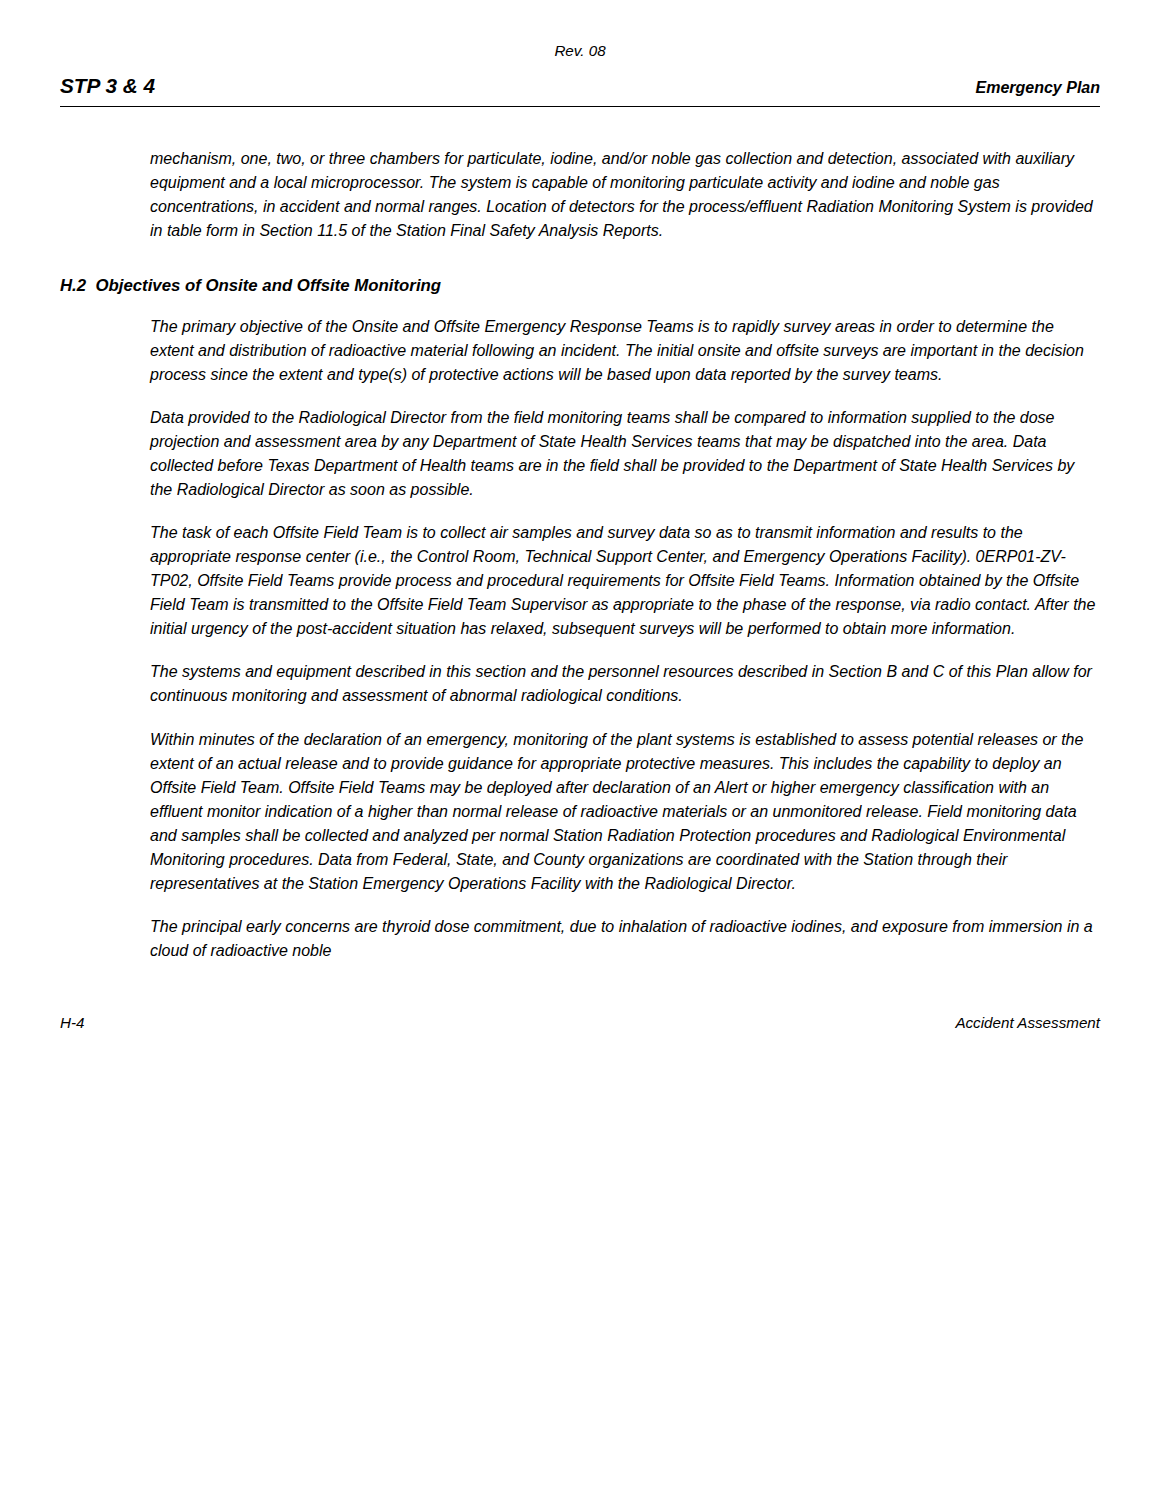Rev. 08
STP 3 & 4
Emergency Plan
mechanism, one, two, or three chambers for particulate, iodine, and/or noble gas collection and detection, associated with auxiliary equipment and a local microprocessor. The system is capable of monitoring particulate activity and iodine and noble gas concentrations, in accident and normal ranges. Location of detectors for the process/effluent Radiation Monitoring System is provided in table form in Section 11.5 of the Station Final Safety Analysis Reports.
H.2 Objectives of Onsite and Offsite Monitoring
The primary objective of the Onsite and Offsite Emergency Response Teams is to rapidly survey areas in order to determine the extent and distribution of radioactive material following an incident. The initial onsite and offsite surveys are important in the decision process since the extent and type(s) of protective actions will be based upon data reported by the survey teams.
Data provided to the Radiological Director from the field monitoring teams shall be compared to information supplied to the dose projection and assessment area by any Department of State Health Services teams that may be dispatched into the area. Data collected before Texas Department of Health teams are in the field shall be provided to the Department of State Health Services by the Radiological Director as soon as possible.
The task of each Offsite Field Team is to collect air samples and survey data so as to transmit information and results to the appropriate response center (i.e., the Control Room, Technical Support Center, and Emergency Operations Facility). 0ERP01-ZV-TP02, Offsite Field Teams provide process and procedural requirements for Offsite Field Teams. Information obtained by the Offsite Field Team is transmitted to the Offsite Field Team Supervisor as appropriate to the phase of the response, via radio contact. After the initial urgency of the post-accident situation has relaxed, subsequent surveys will be performed to obtain more information.
The systems and equipment described in this section and the personnel resources described in Section B and C of this Plan allow for continuous monitoring and assessment of abnormal radiological conditions.
Within minutes of the declaration of an emergency, monitoring of the plant systems is established to assess potential releases or the extent of an actual release and to provide guidance for appropriate protective measures. This includes the capability to deploy an Offsite Field Team. Offsite Field Teams may be deployed after declaration of an Alert or higher emergency classification with an effluent monitor indication of a higher than normal release of radioactive materials or an unmonitored release. Field monitoring data and samples shall be collected and analyzed per normal Station Radiation Protection procedures and Radiological Environmental Monitoring procedures. Data from Federal, State, and County organizations are coordinated with the Station through their representatives at the Station Emergency Operations Facility with the Radiological Director.
The principal early concerns are thyroid dose commitment, due to inhalation of radioactive iodines, and exposure from immersion in a cloud of radioactive noble
H-4
Accident Assessment